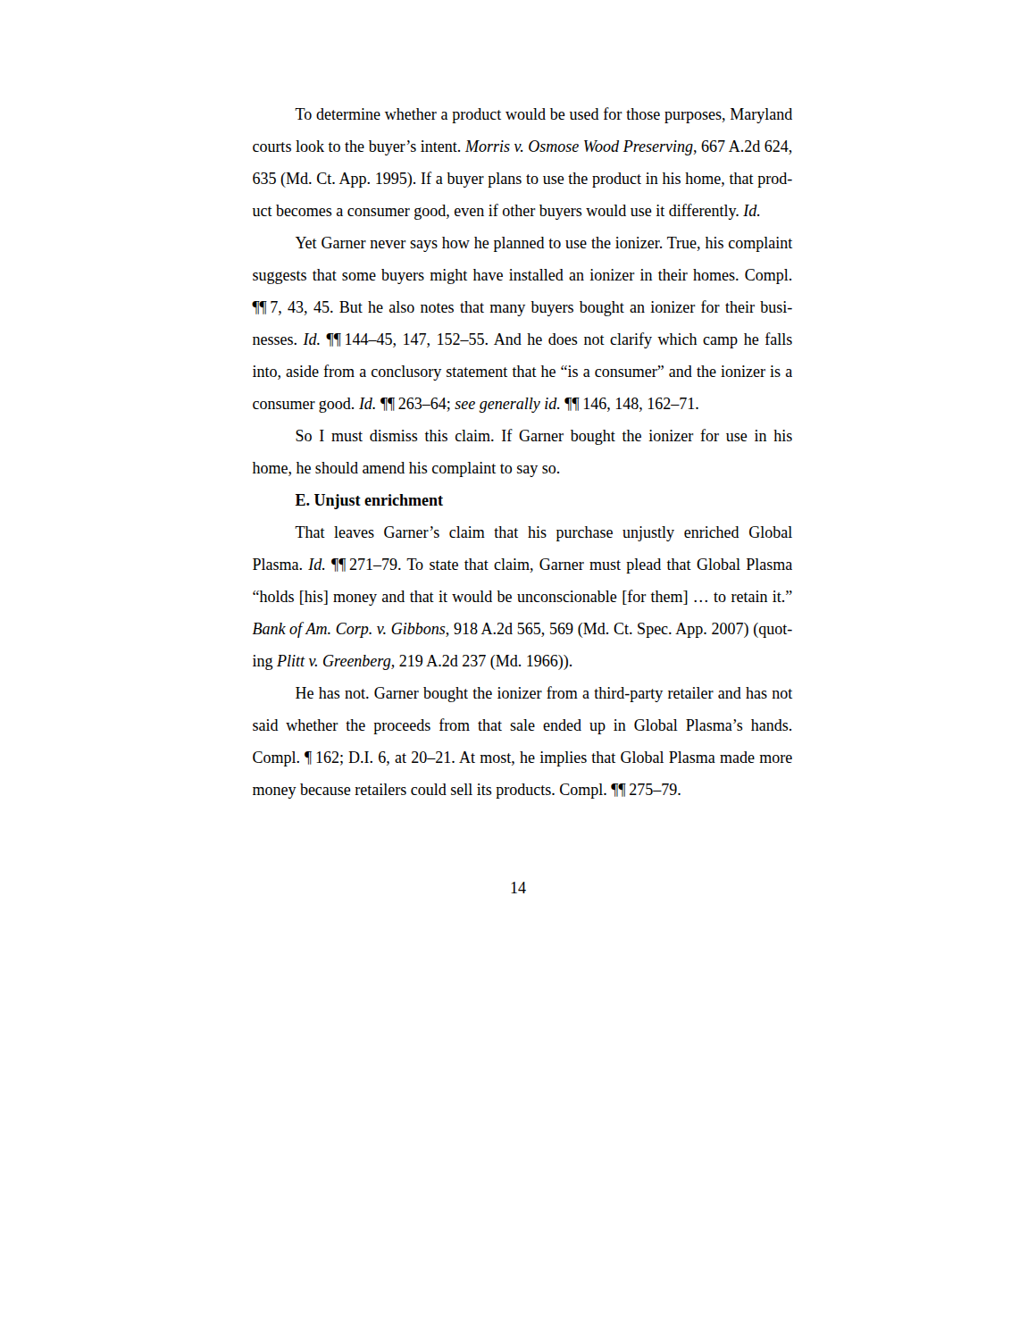To determine whether a product would be used for those purposes, Maryland courts look to the buyer’s intent. Morris v. Osmose Wood Preserving, 667 A.2d 624, 635 (Md. Ct. App. 1995). If a buyer plans to use the product in his home, that product becomes a consumer good, even if other buyers would use it differently. Id.
Yet Garner never says how he planned to use the ionizer. True, his complaint suggests that some buyers might have installed an ionizer in their homes. Compl. ¶¶ 7, 43, 45. But he also notes that many buyers bought an ionizer for their businesses. Id. ¶¶ 144–45, 147, 152–55. And he does not clarify which camp he falls into, aside from a conclusory statement that he “is a consumer” and the ionizer is a consumer good. Id. ¶¶ 263–64; see generally id. ¶¶ 146, 148, 162–71.
So I must dismiss this claim. If Garner bought the ionizer for use in his home, he should amend his complaint to say so.
E. Unjust enrichment
That leaves Garner’s claim that his purchase unjustly enriched Global Plasma. Id. ¶¶ 271–79. To state that claim, Garner must plead that Global Plasma “holds [his] money and that it would be unconscionable [for them] … to retain it.” Bank of Am. Corp. v. Gibbons, 918 A.2d 565, 569 (Md. Ct. Spec. App. 2007) (quoting Plitt v. Greenberg, 219 A.2d 237 (Md. 1966)).
He has not. Garner bought the ionizer from a third-party retailer and has not said whether the proceeds from that sale ended up in Global Plasma’s hands. Compl. ¶ 162; D.I. 6, at 20–21. At most, he implies that Global Plasma made more money because retailers could sell its products. Compl. ¶¶ 275–79.
14